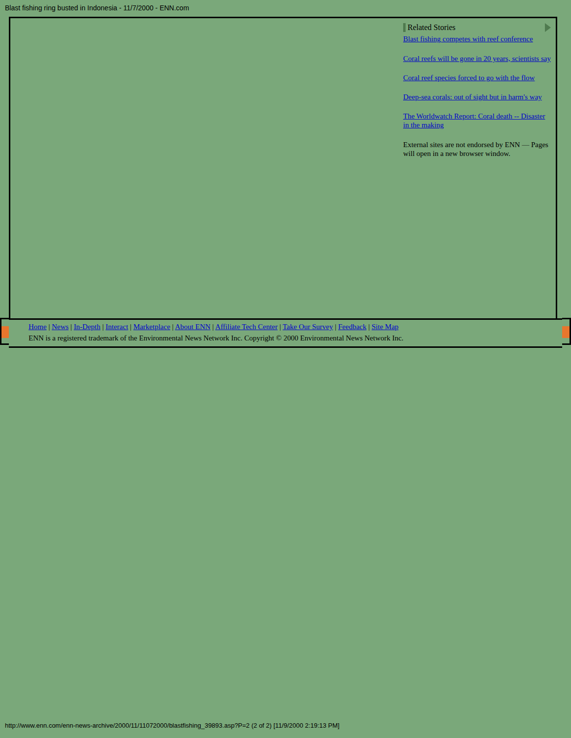Blast fishing ring busted in Indonesia - 11/7/2000 - ENN.com
Related Stories
Blast fishing competes with reef conference
Coral reefs will be gone in 20 years, scientists say
Coral reef species forced to go with the flow
Deep-sea corals: out of sight but in harm's way
The Worldwatch Report: Coral death -- Disaster in the making
External sites are not endorsed by ENN — Pages will open in a new browser window.
Home | News | In-Depth | Interact | Marketplace | About ENN | Affiliate Tech Center | Take Our Survey | Feedback | Site Map
ENN is a registered trademark of the Environmental News Network Inc. Copyright © 2000 Environmental News Network Inc.
http://www.enn.com/enn-news-archive/2000/11/11072000/blastfishing_39893.asp?P=2 (2 of 2) [11/9/2000 2:19:13 PM]